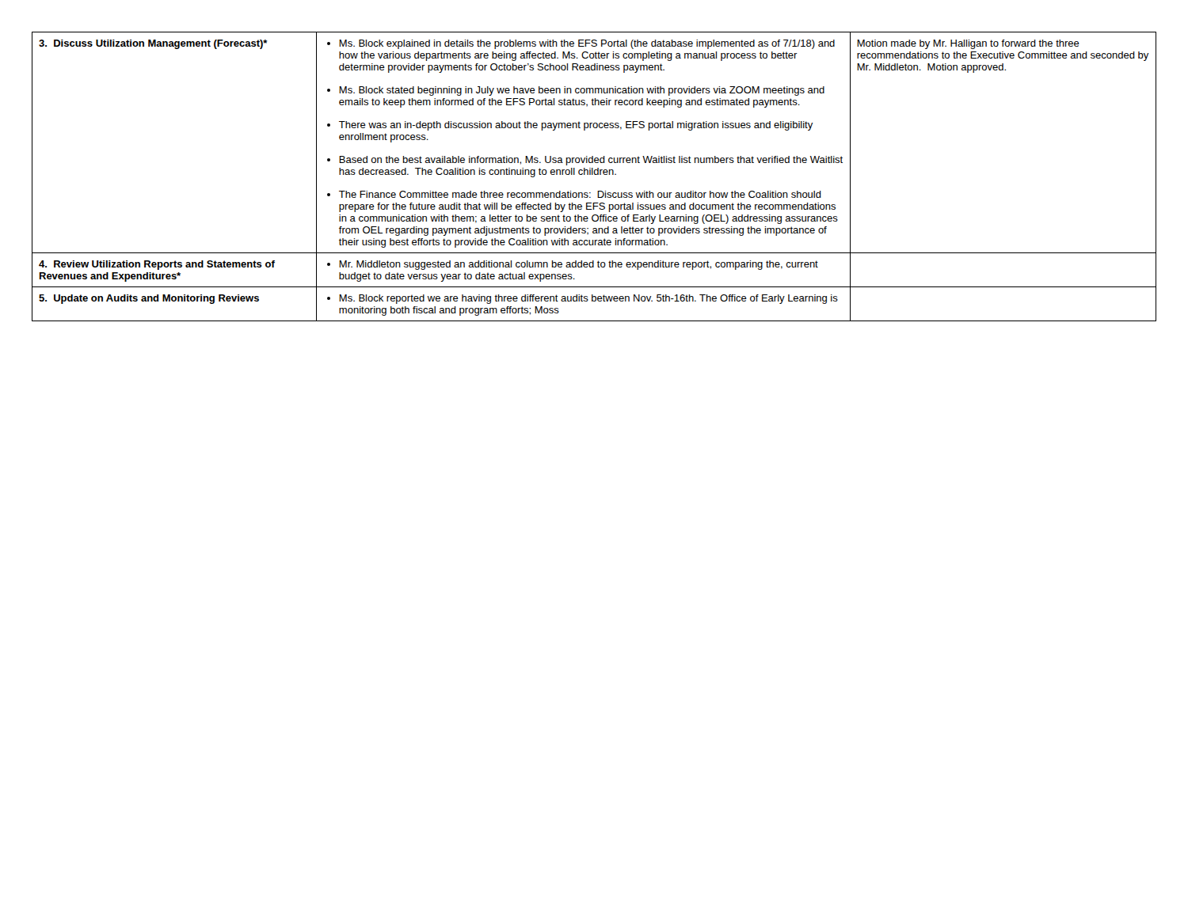| 3. Discuss Utilization Management (Forecast)* | Ms. Block explained in details the problems with the EFS Portal (the database implemented as of 7/1/18) and how the various departments are being affected. Ms. Cotter is completing a manual process to better determine provider payments for October’s School Readiness payment. Ms. Block stated beginning in July we have been in communication with providers via ZOOM meetings and emails to keep them informed of the EFS Portal status, their record keeping and estimated payments. There was an in-depth discussion about the payment process, EFS portal migration issues and eligibility enrollment process. Based on the best available information, Ms. Usa provided current Waitlist list numbers that verified the Waitlist has decreased. The Coalition is continuing to enroll children. The Finance Committee made three recommendations: Discuss with our auditor how the Coalition should prepare for the future audit that will be effected by the EFS portal issues and document the recommendations in a communication with them; a letter to be sent to the Office of Early Learning (OEL) addressing assurances from OEL regarding payment adjustments to providers; and a letter to providers stressing the importance of their using best efforts to provide the Coalition with accurate information. | Motion made by Mr. Halligan to forward the three recommendations to the Executive Committee and seconded by Mr. Middleton. Motion approved. |
| 4. Review Utilization Reports and Statements of Revenues and Expenditures* | Mr. Middleton suggested an additional column be added to the expenditure report, comparing the, current budget to date versus year to date actual expenses. | |
| 5. Update on Audits and Monitoring Reviews | Ms. Block reported we are having three different audits between Nov. 5th-16th. The Office of Early Learning is monitoring both fiscal and program efforts; Moss | |